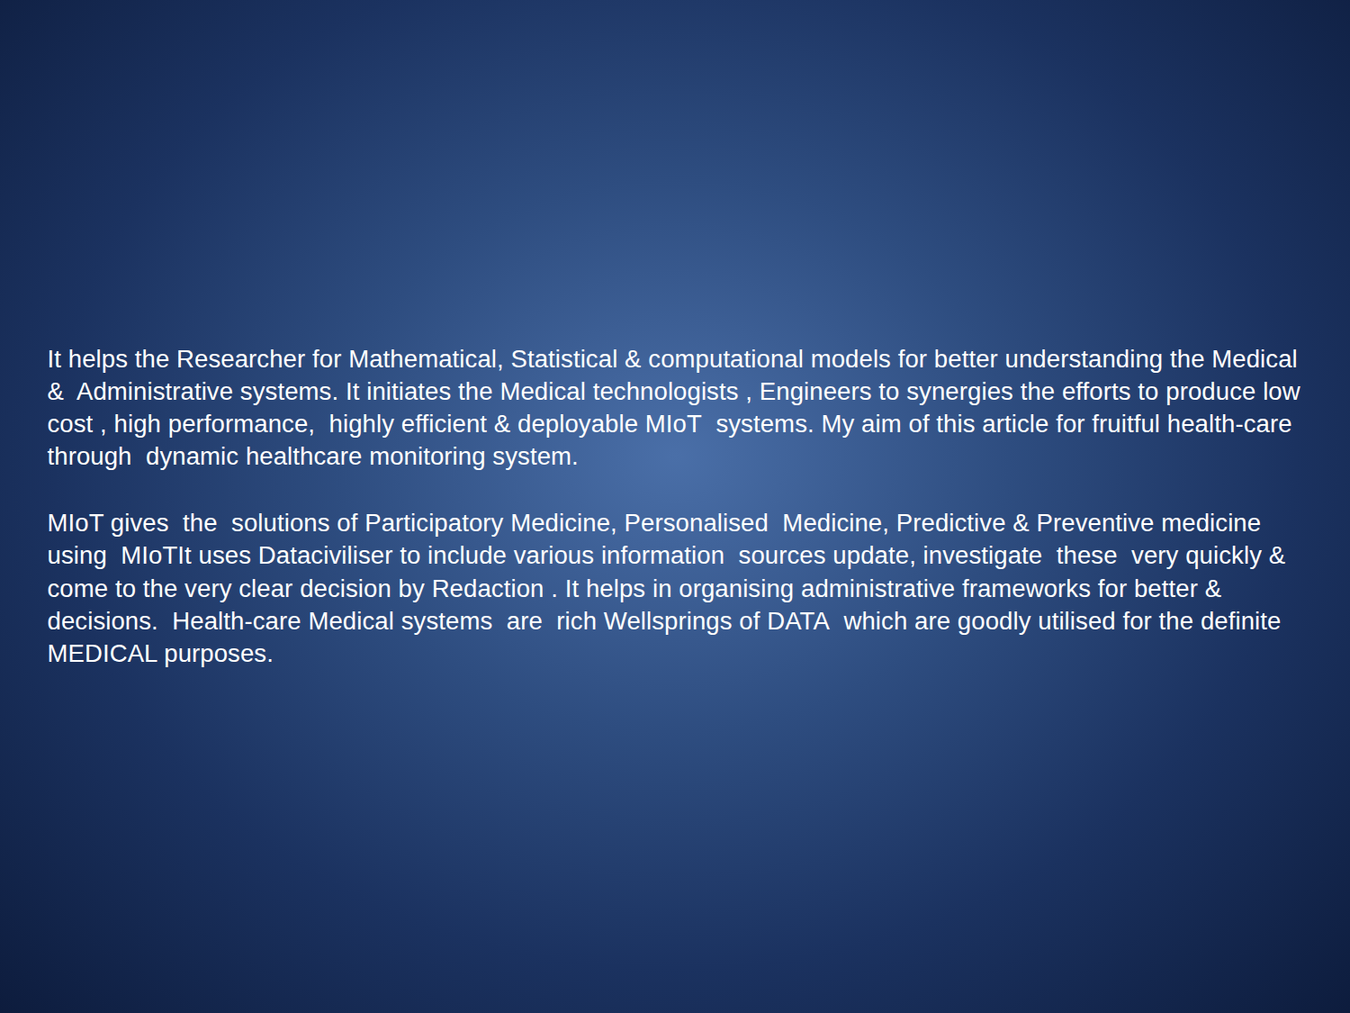It helps the Researcher for Mathematical, Statistical & computational models for better understanding the Medical & Administrative systems. It initiates the Medical technologists , Engineers to synergies the efforts to produce low cost , high performance, highly efficient & deployable MIoT systems. My aim of this article for fruitful health-care through dynamic healthcare monitoring system.
MIoT gives the solutions of Participatory Medicine, Personalised Medicine, Predictive & Preventive medicine using MIoTIt uses Dataciviliser to include various information sources update, investigate these very quickly & come to the very clear decision by Redaction . It helps in organising administrative frameworks for better & decisions. Health-care Medical systems are rich Wellsprings of DATA which are goodly utilised for the definite MEDICAL purposes.